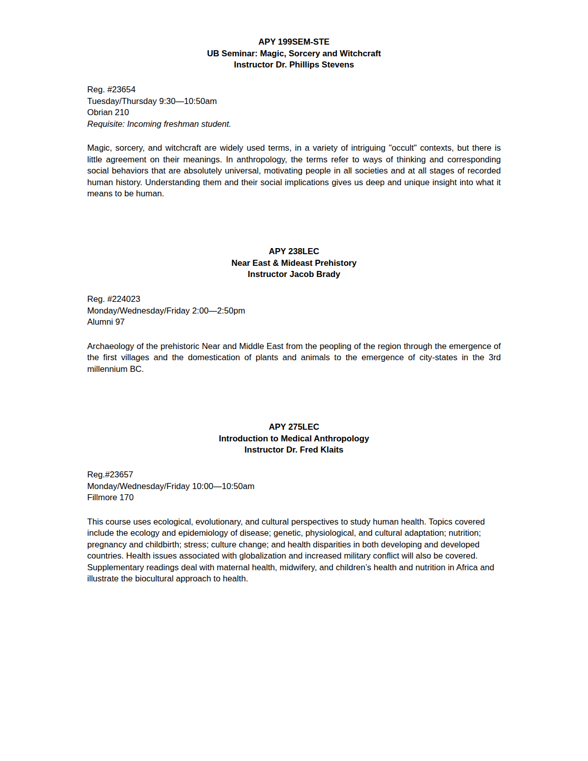APY 199SEM-STE UB Seminar: Magic, Sorcery and Witchcraft Instructor Dr. Phillips Stevens
Reg. #23654 Tuesday/Thursday 9:30—10:50am Obrian 210 Requisite: Incoming freshman student.
Magic, sorcery, and witchcraft are widely used terms, in a variety of intriguing "occult" contexts, but there is little agreement on their meanings. In anthropology, the terms refer to ways of thinking and corresponding social behaviors that are absolutely universal, motivating people in all societies and at all stages of recorded human history. Understanding them and their social implications gives us deep and unique insight into what it means to be human.
APY 238LEC Near East & Mideast Prehistory Instructor Jacob Brady
Reg. #224023 Monday/Wednesday/Friday 2:00—2:50pm Alumni 97
Archaeology of the prehistoric Near and Middle East from the peopling of the region through the emergence of the first villages and the domestication of plants and animals to the emergence of city-states in the 3rd millennium BC.
APY 275LEC Introduction to Medical Anthropology Instructor Dr. Fred Klaits
Reg.#23657 Monday/Wednesday/Friday 10:00—10:50am Fillmore 170
This course uses ecological, evolutionary, and cultural perspectives to study human health. Topics covered include the ecology and epidemiology of disease; genetic, physiological, and cultural adaptation; nutrition; pregnancy and childbirth; stress; culture change; and health disparities in both developing and developed countries. Health issues associated with globalization and increased military conflict will also be covered. Supplementary readings deal with maternal health, midwifery, and children’s health and nutrition in Africa and illustrate the biocultural approach to health.